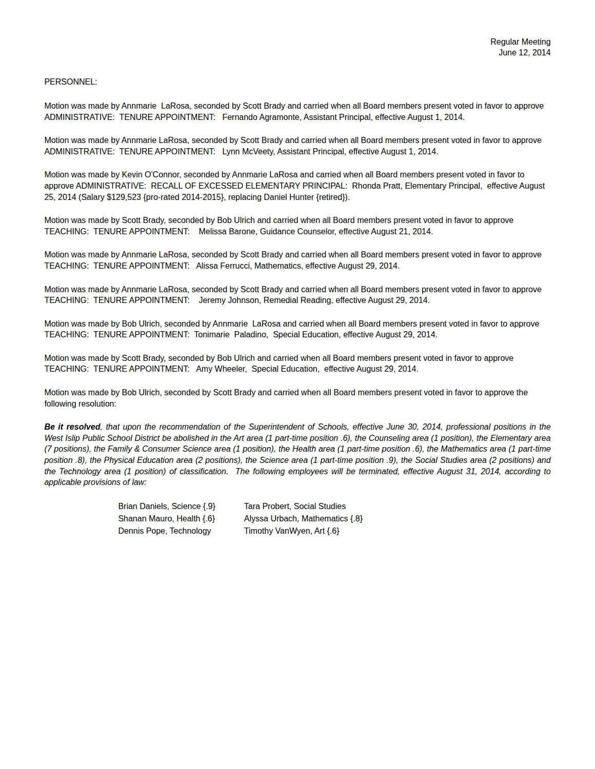Regular Meeting
June 12, 2014
PERSONNEL:
Motion was made by Annmarie LaRosa, seconded by Scott Brady and carried when all Board members present voted in favor to approve ADMINISTRATIVE: TENURE APPOINTMENT: Fernando Agramonte, Assistant Principal, effective August 1, 2014.
Motion was made by Annmarie LaRosa, seconded by Scott Brady and carried when all Board members present voted in favor to approve ADMINISTRATIVE: TENURE APPOINTMENT: Lynn McVeety, Assistant Principal, effective August 1, 2014.
Motion was made by Kevin O'Connor, seconded by Annmarie LaRosa and carried when all Board members present voted in favor to approve ADMINISTRATIVE: RECALL OF EXCESSED ELEMENTARY PRINCIPAL: Rhonda Pratt, Elementary Principal, effective August 25, 2014 (Salary $129,523 {pro-rated 2014-2015}, replacing Daniel Hunter {retired}).
Motion was made by Scott Brady, seconded by Bob Ulrich and carried when all Board members present voted in favor to approve TEACHING: TENURE APPOINTMENT: Melissa Barone, Guidance Counselor, effective August 21, 2014.
Motion was made by Annmarie LaRosa, seconded by Scott Brady and carried when all Board members present voted in favor to approve TEACHING: TENURE APPOINTMENT: Alissa Ferrucci, Mathematics, effective August 29, 2014.
Motion was made by Annmarie LaRosa, seconded by Scott Brady and carried when all Board members present voted in favor to approve TEACHING: TENURE APPOINTMENT: Jeremy Johnson, Remedial Reading, effective August 29, 2014.
Motion was made by Bob Ulrich, seconded by Annmarie LaRosa and carried when all Board members present voted in favor to approve TEACHING: TENURE APPOINTMENT: Tonimarie Paladino, Special Education, effective August 29, 2014.
Motion was made by Scott Brady, seconded by Bob Ulrich and carried when all Board members present voted in favor to approve TEACHING: TENURE APPOINTMENT: Amy Wheeler, Special Education, effective August 29, 2014.
Motion was made by Bob Ulrich, seconded by Scott Brady and carried when all Board members present voted in favor to approve the following resolution:
Be it resolved, that upon the recommendation of the Superintendent of Schools, effective June 30, 2014, professional positions in the West Islip Public School District be abolished in the Art area (1 part-time position .6), the Counseling area (1 position), the Elementary area (7 positions), the Family & Consumer Science area (1 position), the Health area (1 part-time position .6), the Mathematics area (1 part-time position .8), the Physical Education area (2 positions), the Science area (1 part-time position .9), the Social Studies area (2 positions) and the Technology area (1 position) of classification. The following employees will be terminated, effective August 31, 2014, according to applicable provisions of law:
| Brian Daniels, Science {.9} | Tara Probert, Social Studies |
| Shanan Mauro, Health {.6} | Alyssa Urbach, Mathematics {.8} |
| Dennis Pope, Technology | Timothy VanWyen, Art {.6} |